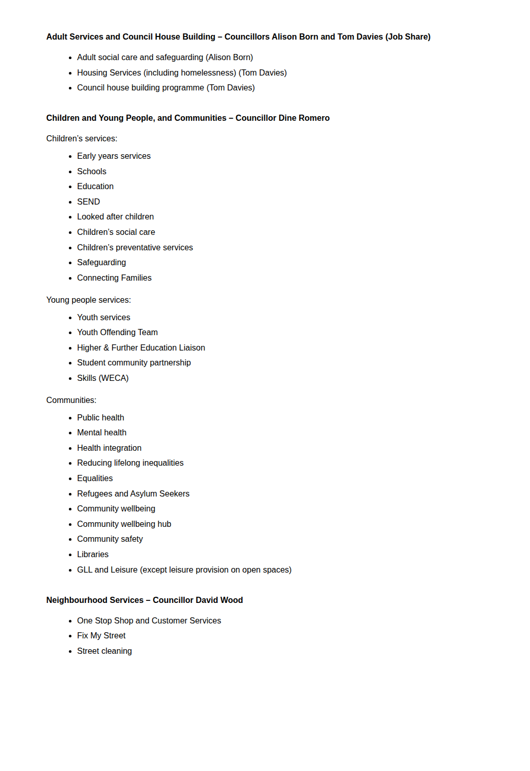Adult Services and Council House Building – Councillors Alison Born and Tom Davies (Job Share)
Adult social care and safeguarding (Alison Born)
Housing Services (including homelessness) (Tom Davies)
Council house building programme (Tom Davies)
Children and Young People, and Communities – Councillor Dine Romero
Children’s services:
Early years services
Schools
Education
SEND
Looked after children
Children’s social care
Children’s preventative services
Safeguarding
Connecting Families
Young people services:
Youth services
Youth Offending Team
Higher & Further Education Liaison
Student community partnership
Skills (WECA)
Communities:
Public health
Mental health
Health integration
Reducing lifelong inequalities
Equalities
Refugees and Asylum Seekers
Community wellbeing
Community wellbeing hub
Community safety
Libraries
GLL and Leisure (except leisure provision on open spaces)
Neighbourhood Services – Councillor David Wood
One Stop Shop and Customer Services
Fix My Street
Street cleaning